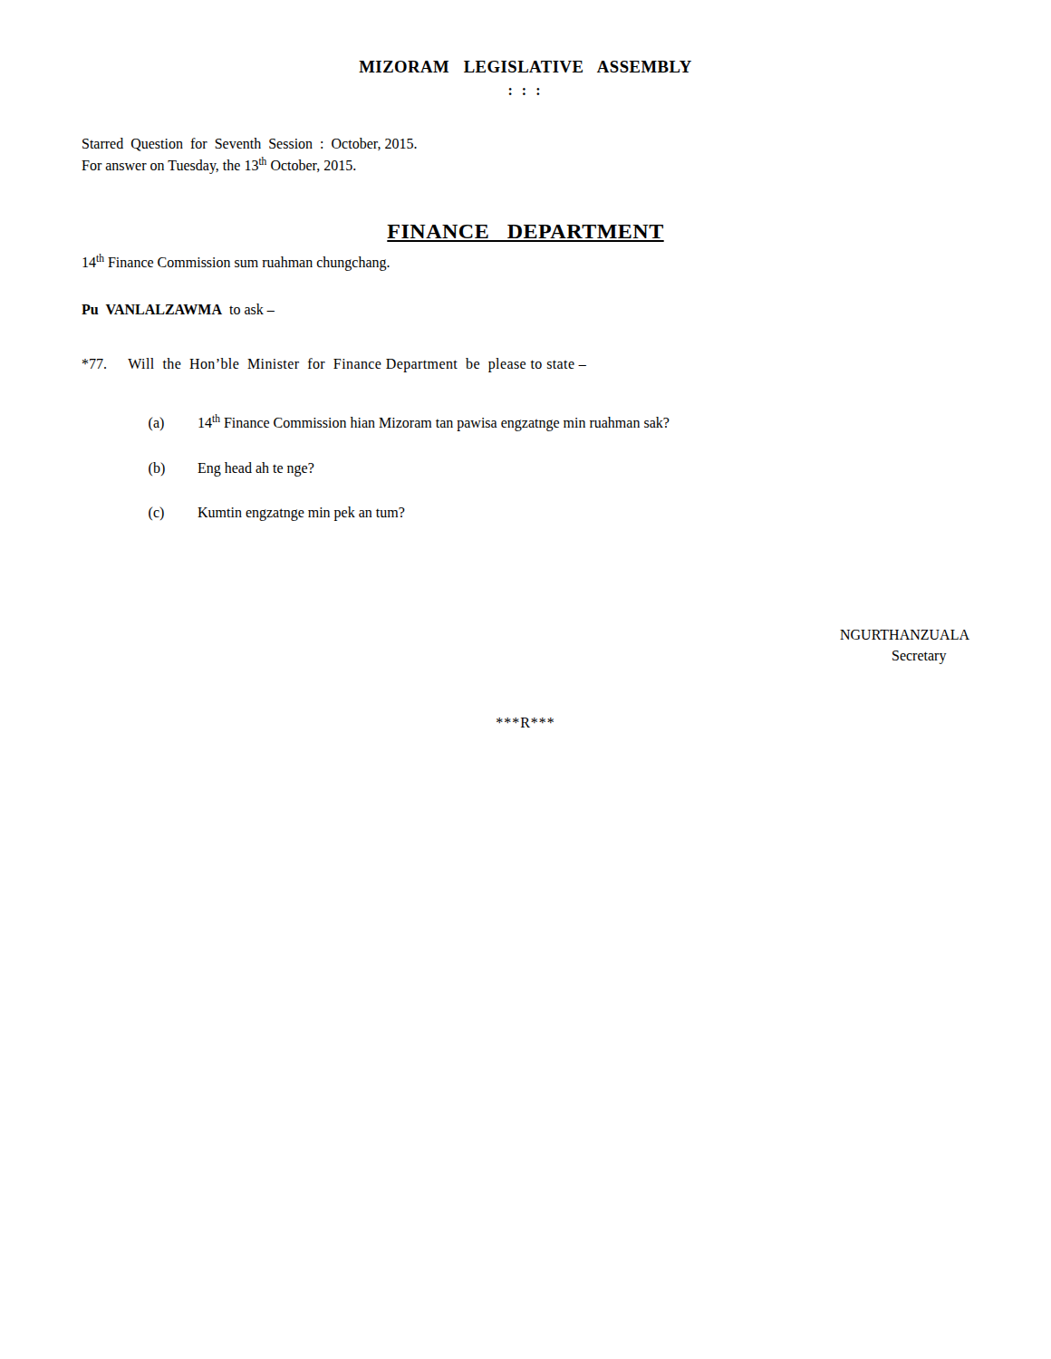MIZORAM LEGISLATIVE ASSEMBLY
: : :
Starred Question for Seventh Session : October, 2015.
For answer on Tuesday, the 13th October, 2015.
FINANCE DEPARTMENT
14th Finance Commission sum ruahman chungchang.
Pu VANLALZAWMA to ask –
*77.
Will the Hon’ble Minister for Finance Department be please to state –
(a) 14th Finance Commission hian Mizoram tan pawisa engzatnge min ruahman sak?
(b) Eng head ah te nge?
(c) Kumtin engzatnge min pek an tum?
NGURTHANZUALA Secretary
***R***